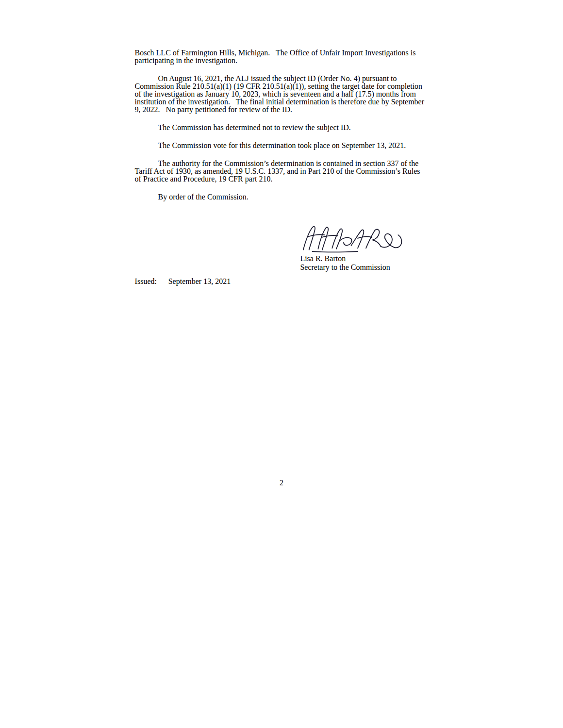Bosch LLC of Farmington Hills, Michigan. The Office of Unfair Import Investigations is participating in the investigation.
On August 16, 2021, the ALJ issued the subject ID (Order No. 4) pursuant to Commission Rule 210.51(a)(1) (19 CFR 210.51(a)(1)), setting the target date for completion of the investigation as January 10, 2023, which is seventeen and a half (17.5) months from institution of the investigation. The final initial determination is therefore due by September 9, 2022. No party petitioned for review of the ID.
The Commission has determined not to review the subject ID.
The Commission vote for this determination took place on September 13, 2021.
The authority for the Commission’s determination is contained in section 337 of the Tariff Act of 1930, as amended, 19 U.S.C. 1337, and in Part 210 of the Commission’s Rules of Practice and Procedure, 19 CFR part 210.
By order of the Commission.
Lisa R. Barton
Secretary to the Commission
Issued: September 13, 2021
2